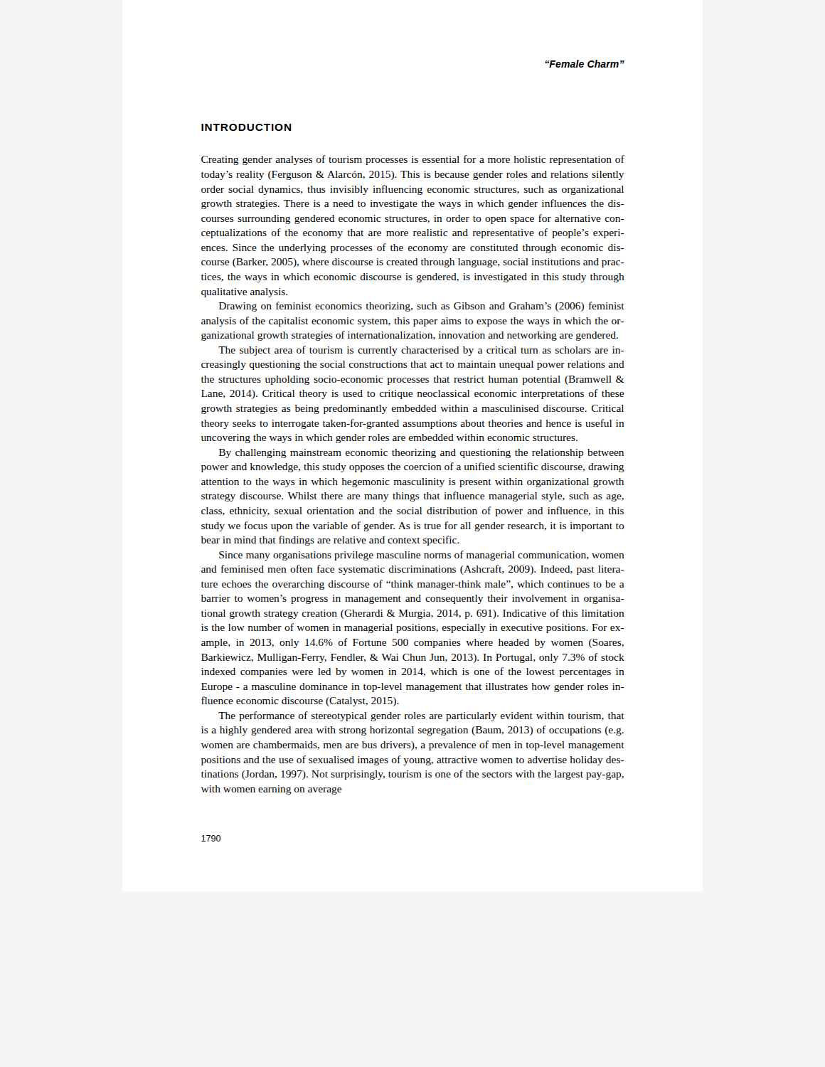“Female Charm”
INTRODUCTION
Creating gender analyses of tourism processes is essential for a more holistic representation of today’s reality (Ferguson & Alarcón, 2015). This is because gender roles and relations silently order social dynamics, thus invisibly influencing economic structures, such as organizational growth strategies. There is a need to investigate the ways in which gender influences the discourses surrounding gendered economic structures, in order to open space for alternative conceptualizations of the economy that are more realistic and representative of people’s experiences. Since the underlying processes of the economy are constituted through economic discourse (Barker, 2005), where discourse is created through language, social institutions and practices, the ways in which economic discourse is gendered, is investigated in this study through qualitative analysis.
Drawing on feminist economics theorizing, such as Gibson and Graham’s (2006) feminist analysis of the capitalist economic system, this paper aims to expose the ways in which the organizational growth strategies of internationalization, innovation and networking are gendered.
The subject area of tourism is currently characterised by a critical turn as scholars are increasingly questioning the social constructions that act to maintain unequal power relations and the structures upholding socio-economic processes that restrict human potential (Bramwell & Lane, 2014). Critical theory is used to critique neoclassical economic interpretations of these growth strategies as being predominantly embedded within a masculinised discourse. Critical theory seeks to interrogate taken-for-granted assumptions about theories and hence is useful in uncovering the ways in which gender roles are embedded within economic structures.
By challenging mainstream economic theorizing and questioning the relationship between power and knowledge, this study opposes the coercion of a unified scientific discourse, drawing attention to the ways in which hegemonic masculinity is present within organizational growth strategy discourse. Whilst there are many things that influence managerial style, such as age, class, ethnicity, sexual orientation and the social distribution of power and influence, in this study we focus upon the variable of gender. As is true for all gender research, it is important to bear in mind that findings are relative and context specific.
Since many organisations privilege masculine norms of managerial communication, women and feminised men often face systematic discriminations (Ashcraft, 2009). Indeed, past literature echoes the overarching discourse of “think manager-think male”, which continues to be a barrier to women’s progress in management and consequently their involvement in organisational growth strategy creation (Gherardi & Murgia, 2014, p. 691). Indicative of this limitation is the low number of women in managerial positions, especially in executive positions. For example, in 2013, only 14.6% of Fortune 500 companies where headed by women (Soares, Barkiewicz, Mulligan-Ferry, Fendler, & Wai Chun Jun, 2013). In Portugal, only 7.3% of stock indexed companies were led by women in 2014, which is one of the lowest percentages in Europe - a masculine dominance in top-level management that illustrates how gender roles influence economic discourse (Catalyst, 2015).
The performance of stereotypical gender roles are particularly evident within tourism, that is a highly gendered area with strong horizontal segregation (Baum, 2013) of occupations (e.g. women are chambermaids, men are bus drivers), a prevalence of men in top-level management positions and the use of sexualised images of young, attractive women to advertise holiday destinations (Jordan, 1997). Not surprisingly, tourism is one of the sectors with the largest pay-gap, with women earning on average
1790